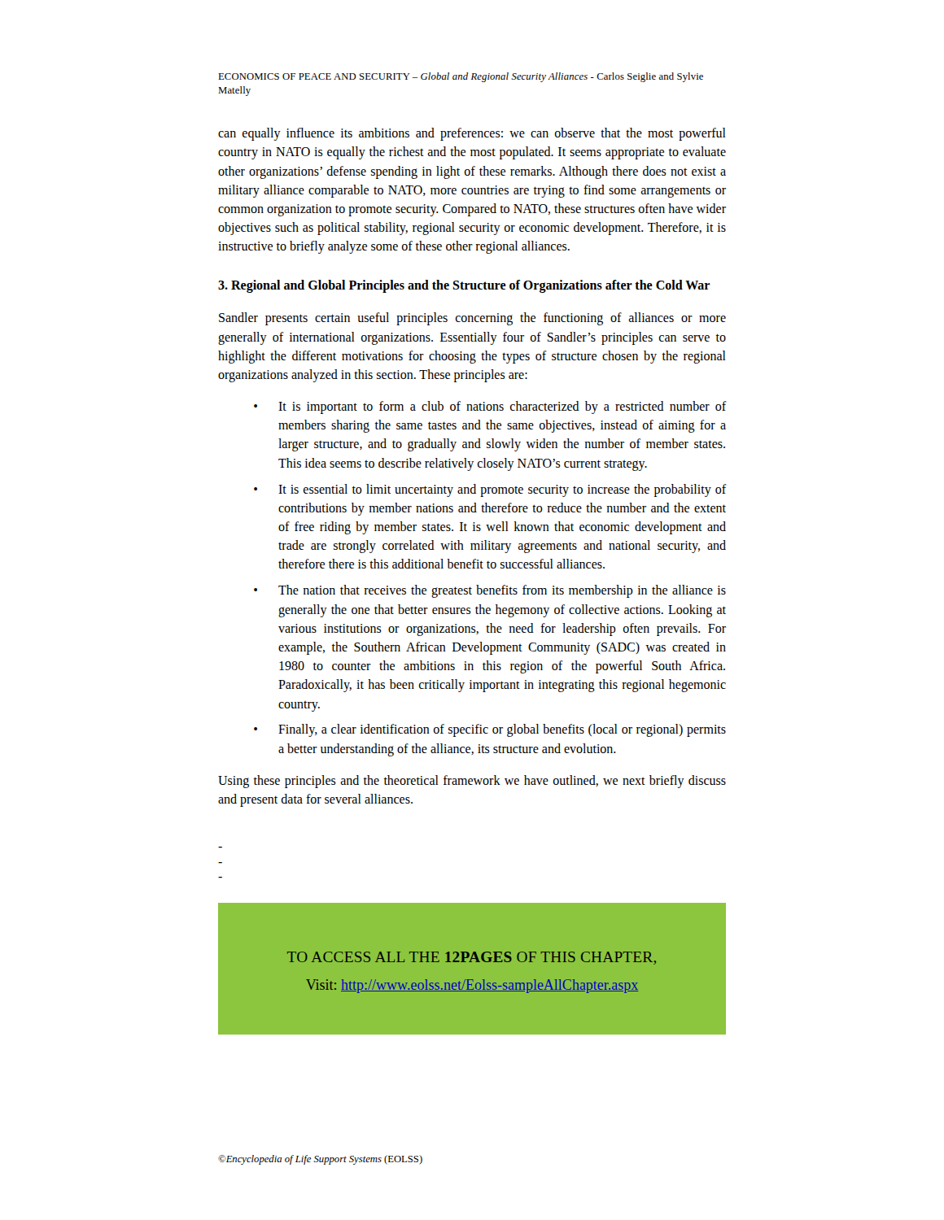ECONOMICS OF PEACE AND SECURITY – Global and Regional Security Alliances - Carlos Seiglie and Sylvie Matelly
can equally influence its ambitions and preferences: we can observe that the most powerful country in NATO is equally the richest and the most populated. It seems appropriate to evaluate other organizations’ defense spending in light of these remarks. Although there does not exist a military alliance comparable to NATO, more countries are trying to find some arrangements or common organization to promote security. Compared to NATO, these structures often have wider objectives such as political stability, regional security or economic development. Therefore, it is instructive to briefly analyze some of these other regional alliances.
3. Regional and Global Principles and the Structure of Organizations after the Cold War
Sandler presents certain useful principles concerning the functioning of alliances or more generally of international organizations. Essentially four of Sandler’s principles can serve to highlight the different motivations for choosing the types of structure chosen by the regional organizations analyzed in this section. These principles are:
It is important to form a club of nations characterized by a restricted number of members sharing the same tastes and the same objectives, instead of aiming for a larger structure, and to gradually and slowly widen the number of member states. This idea seems to describe relatively closely NATO’s current strategy.
It is essential to limit uncertainty and promote security to increase the probability of contributions by member nations and therefore to reduce the number and the extent of free riding by member states. It is well known that economic development and trade are strongly correlated with military agreements and national security, and therefore there is this additional benefit to successful alliances.
The nation that receives the greatest benefits from its membership in the alliance is generally the one that better ensures the hegemony of collective actions. Looking at various institutions or organizations, the need for leadership often prevails. For example, the Southern African Development Community (SADC) was created in 1980 to counter the ambitions in this region of the powerful South Africa. Paradoxically, it has been critically important in integrating this regional hegemonic country.
Finally, a clear identification of specific or global benefits (local or regional) permits a better understanding of the alliance, its structure and evolution.
Using these principles and the theoretical framework we have outlined, we next briefly discuss and present data for several alliances.
-
-
-
TO ACCESS ALL THE 12PAGES OF THIS CHAPTER,
Visit: http://www.eolss.net/Eolss-sampleAllChapter.aspx
©Encyclopedia of Life Support Systems (EOLSS)